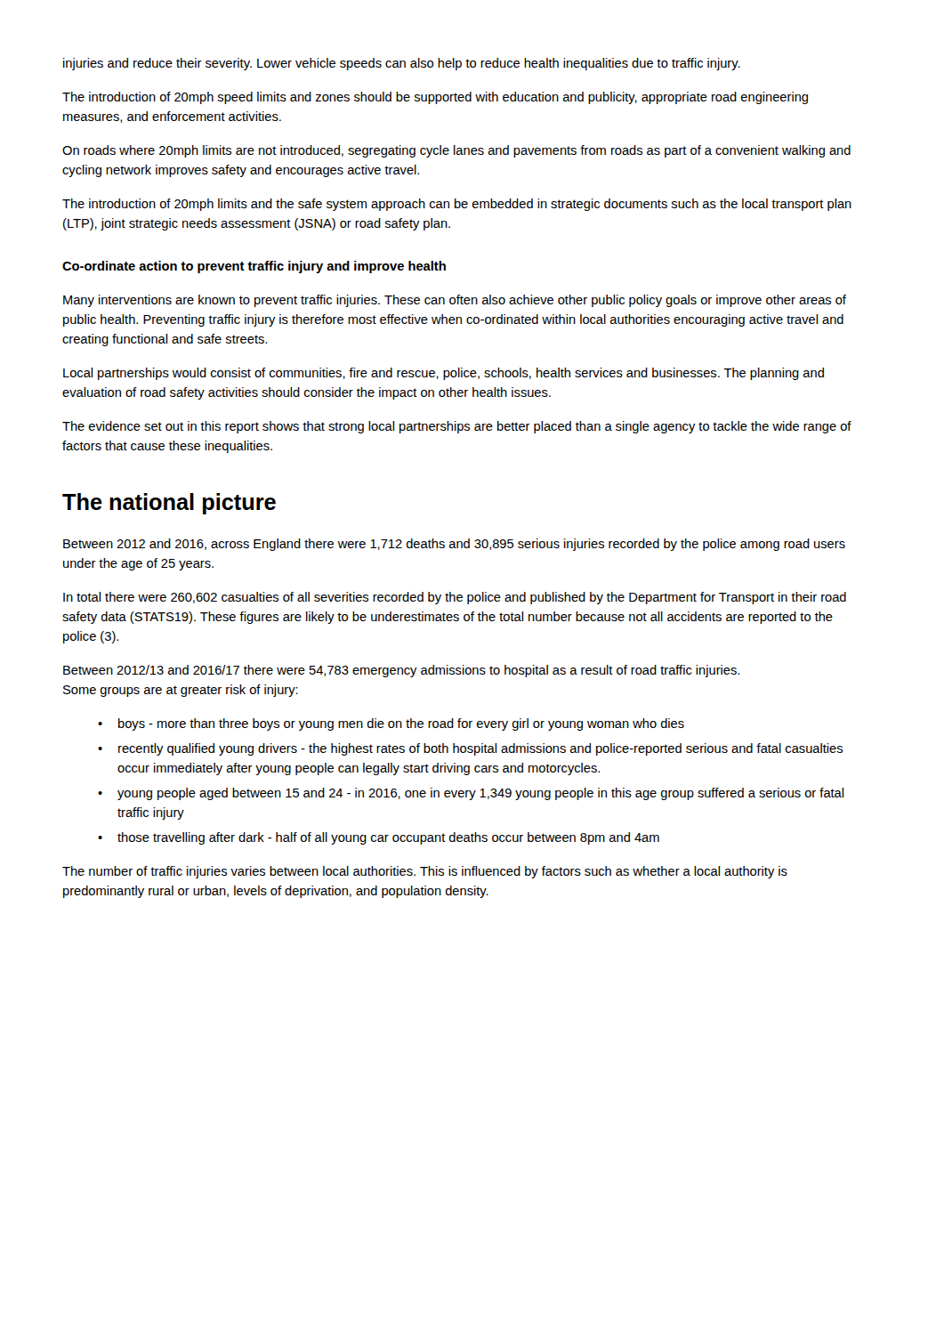injuries and reduce their severity. Lower vehicle speeds can also help to reduce health inequalities due to traffic injury.
The introduction of 20mph speed limits and zones should be supported with education and publicity, appropriate road engineering measures, and enforcement activities.
On roads where 20mph limits are not introduced, segregating cycle lanes and pavements from roads as part of a convenient walking and cycling network improves safety and encourages active travel.
The introduction of 20mph limits and the safe system approach can be embedded in strategic documents such as the local transport plan (LTP), joint strategic needs assessment (JSNA) or road safety plan.
Co-ordinate action to prevent traffic injury and improve health
Many interventions are known to prevent traffic injuries. These can often also achieve other public policy goals or improve other areas of public health. Preventing traffic injury is therefore most effective when co-ordinated within local authorities encouraging active travel and creating functional and safe streets.
Local partnerships would consist of communities, fire and rescue, police, schools, health services and businesses. The planning and evaluation of road safety activities should consider the impact on other health issues.
The evidence set out in this report shows that strong local partnerships are better placed than a single agency to tackle the wide range of factors that cause these inequalities.
The national picture
Between 2012 and 2016, across England there were 1,712 deaths and 30,895 serious injuries recorded by the police among road users under the age of 25 years.
In total there were 260,602 casualties of all severities recorded by the police and published by the Department for Transport in their road safety data (STATS19). These figures are likely to be underestimates of the total number because not all accidents are reported to the police (3).
Between 2012/13 and 2016/17 there were 54,783 emergency admissions to hospital as a result of road traffic injuries.
Some groups are at greater risk of injury:
boys - more than three boys or young men die on the road for every girl or young woman who dies
recently qualified young drivers - the highest rates of both hospital admissions and police-reported serious and fatal casualties occur immediately after young people can legally start driving cars and motorcycles.
young people aged between 15 and 24 - in 2016, one in every 1,349 young people in this age group suffered a serious or fatal traffic injury
those travelling after dark - half of all young car occupant deaths occur between 8pm and 4am
The number of traffic injuries varies between local authorities. This is influenced by factors such as whether a local authority is predominantly rural or urban, levels of deprivation, and population density.